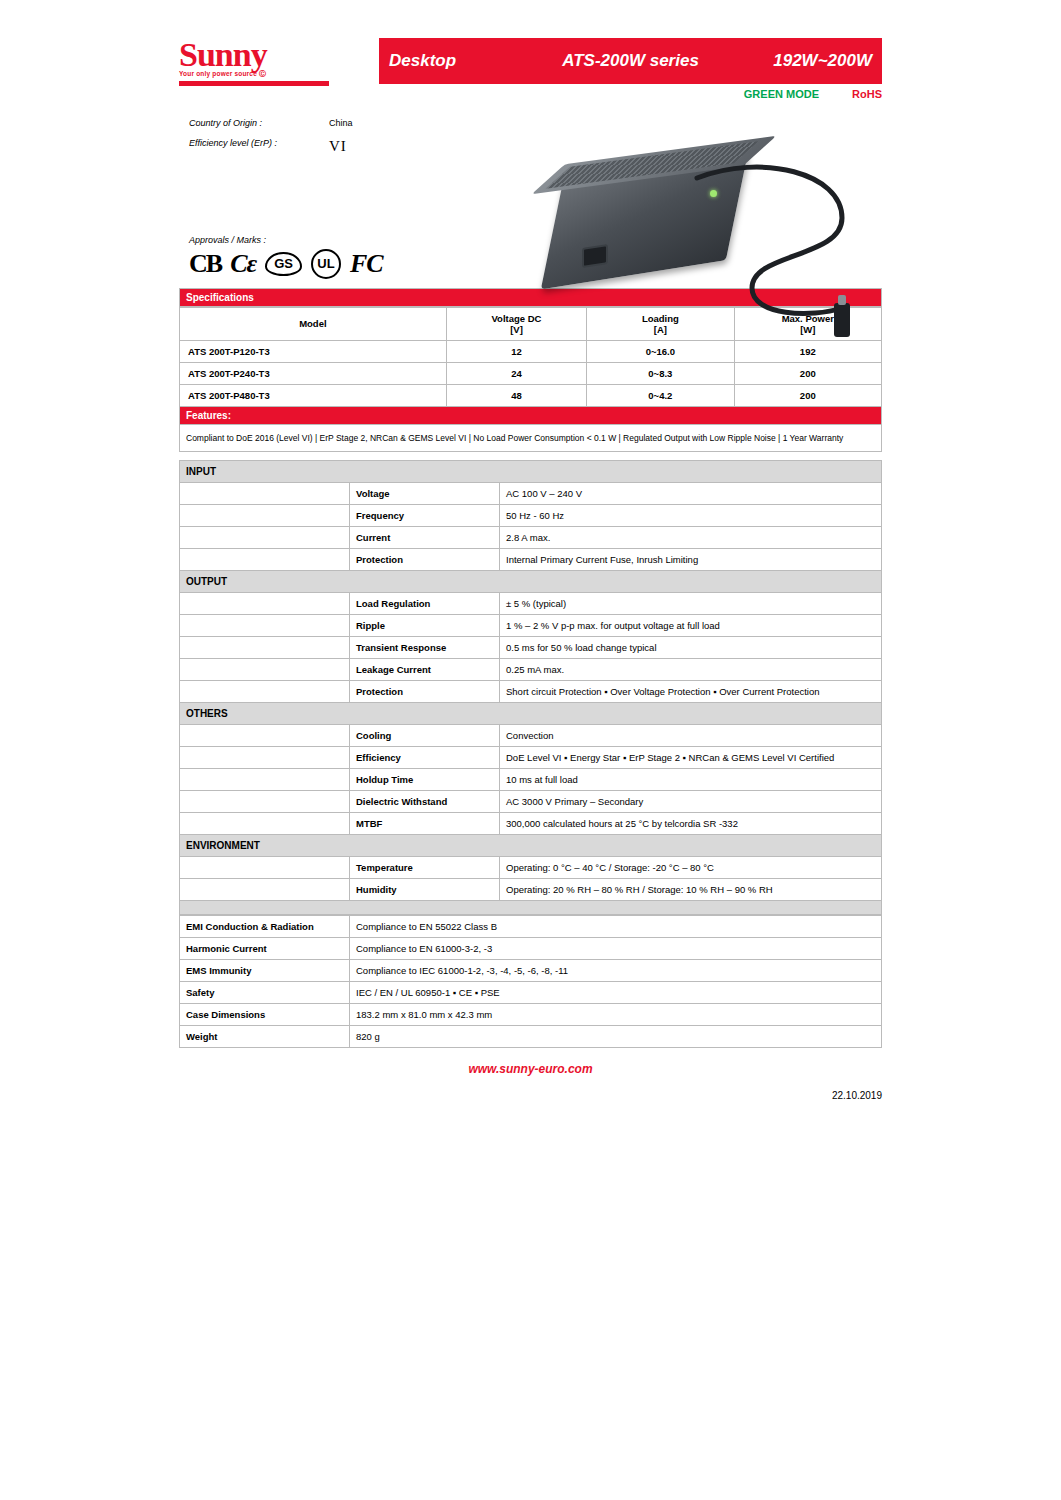Sunny
Your only power source Ⓒ
Desktop ATS-200W series 192W~200W
GREEN MODE RoHS
Country of Origin :
China
Efficiency level (ErP) :
VI
Approvals / Marks :
CB Cε GS UL FC
Specifications
| Model | Voltage DC [V] | Loading [A] | Max. Power [W] |
| --- | --- | --- | --- |
| ATS 200T-P120-T3 | 12 | 0~16.0 | 192 |
| ATS 200T-P240-T3 | 24 | 0~8.3 | 200 |
| ATS 200T-P480-T3 | 48 | 0~4.2 | 200 |
Features:
Compliant to DoE 2016 (Level VI) | ErP Stage 2, NRCan & GEMS Level VI | No Load Power Consumption < 0.1 W | Regulated Output with Low Ripple Noise | 1 Year Warranty
| INPUT |
| | Voltage | AC 100 V – 240 V |
| | Frequency | 50 Hz - 60 Hz |
| | Current | 2.8 A max. |
| | Protection | Internal Primary Current Fuse, Inrush Limiting |
| OUTPUT |
| | Load Regulation | ± 5 % (typical) |
| | Ripple | 1 % – 2 % V p-p max. for output voltage at full load |
| | Transient Response | 0.5 ms for 50 % load change typical |
| | Leakage Current | 0.25 mA max. |
| | Protection | Short circuit Protection ▪ Over Voltage Protection ▪ Over Current Protection |
| OTHERS |
| | Cooling | Convection |
| | Efficiency | DoE Level VI ▪ Energy Star ▪ ErP Stage 2 ▪ NRCan & GEMS Level VI Certified |
| | Holdup Time | 10 ms at full load |
| | Dielectric Withstand | AC 3000 V Primary – Secondary |
| | MTBF | 300,000 calculated hours at 25 °C by telcordia SR -332 |
| ENVIRONMENT |
| | Temperature | Operating: 0 °C – 40 °C / Storage: -20 °C – 80 °C |
| | Humidity | Operating: 20 % RH – 80 % RH / Storage: 10 % RH – 90 % RH |
| EMI Conduction & Radiation | Compliance to EN 55022 Class B |
| Harmonic Current | Compliance to EN 61000-3-2, -3 |
| EMS Immunity | Compliance to IEC 61000-1-2, -3, -4, -5, -6, -8, -11 |
| Safety | IEC / EN / UL 60950-1 ▪ CE ▪ PSE |
| Case Dimensions | 183.2 mm x 81.0 mm x 42.3 mm |
| Weight | 820 g |
www.sunny-euro.com
22.10.2019